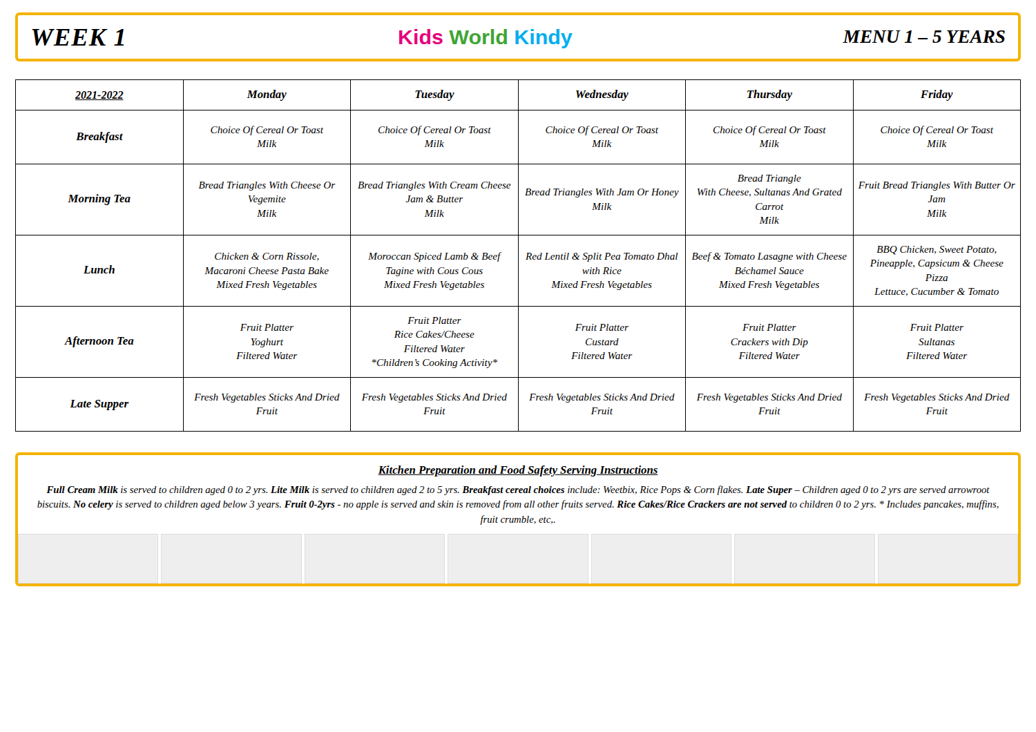WEEK 1
Kids World Kindy
MENU 1 – 5 YEARS
| 2021-2022 | Monday | Tuesday | Wednesday | Thursday | Friday |
| --- | --- | --- | --- | --- | --- |
| Breakfast | Choice Of Cereal Or Toast Milk | Choice Of Cereal Or Toast Milk | Choice Of Cereal Or Toast Milk | Choice Of Cereal Or Toast Milk | Choice Of Cereal Or Toast Milk |
| Morning Tea | Bread Triangles With Cheese Or Vegemite Milk | Bread Triangles With Cream Cheese Jam & Butter Milk | Bread Triangles With Jam Or Honey Milk | Bread Triangle With Cheese, Sultanas And Grated Carrot Milk | Fruit Bread Triangles With Butter Or Jam Milk |
| Lunch | Chicken & Corn Rissole, Macaroni Cheese Pasta Bake Mixed Fresh Vegetables | Moroccan Spiced Lamb & Beef Tagine with Cous Cous Mixed Fresh Vegetables | Red Lentil & Split Pea Tomato Dhal with Rice Mixed Fresh Vegetables | Beef & Tomato Lasagne with Cheese Béchamel Sauce Mixed Fresh Vegetables | BBQ Chicken, Sweet Potato, Pineapple, Capsicum & Cheese Pizza Lettuce, Cucumber & Tomato |
| Afternoon Tea | Fruit Platter Yoghurt Filtered Water | Fruit Platter Rice Cakes/Cheese Filtered Water *Children’s Cooking Activity* | Fruit Platter Custard Filtered Water | Fruit Platter Crackers with Dip Filtered Water | Fruit Platter Sultanas Filtered Water |
| Late Supper | Fresh Vegetables Sticks And Dried Fruit | Fresh Vegetables Sticks And Dried Fruit | Fresh Vegetables Sticks And Dried Fruit | Fresh Vegetables Sticks And Dried Fruit | Fresh Vegetables Sticks And Dried Fruit |
Kitchen Preparation and Food Safety Serving Instructions
Full Cream Milk is served to children aged 0 to 2 yrs. Lite Milk is served to children aged 2 to 5 yrs. Breakfast cereal choices include: Weetbix, Rice Pops & Corn flakes. Late Super – Children aged 0 to 2 yrs are served arrowroot biscuits. No celery is served to children aged below 3 years. Fruit 0-2yrs - no apple is served and skin is removed from all other fruits served. Rice Cakes/Rice Crackers are not served to children 0 to 2 yrs. * Includes pancakes, muffins, fruit crumble, etc,.